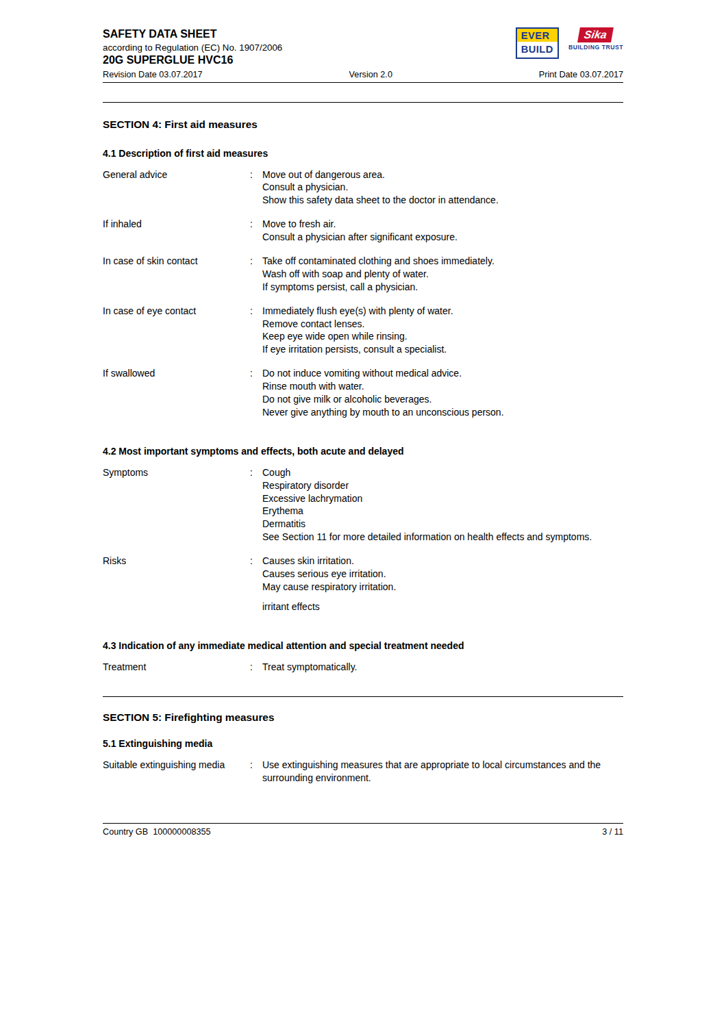SAFETY DATA SHEET
according to Regulation (EC) No. 1907/2006
20G SUPERGLUE HVC16
EVER
BUILD
Sika BUILDING TRUST
Revision Date 03.07.2017 Version 2.0 Print Date 03.07.2017
SECTION 4: First aid measures
4.1 Description of first aid measures
| General advice | : | Move out of dangerous area. Consult a physician. Show this safety data sheet to the doctor in attendance. |
| If inhaled | : | Move to fresh air. Consult a physician after significant exposure. |
| In case of skin contact | : | Take off contaminated clothing and shoes immediately. Wash off with soap and plenty of water. If symptoms persist, call a physician. |
| In case of eye contact | : | Immediately flush eye(s) with plenty of water. Remove contact lenses. Keep eye wide open while rinsing. If eye irritation persists, consult a specialist. |
| If swallowed | : | Do not induce vomiting without medical advice. Rinse mouth with water. Do not give milk or alcoholic beverages. Never give anything by mouth to an unconscious person. |
4.2 Most important symptoms and effects, both acute and delayed
| Symptoms | : | Cough Respiratory disorder Excessive lachrymation Erythema Dermatitis See Section 11 for more detailed information on health effects and symptoms. |
| Risks | : | Causes skin irritation. Causes serious eye irritation. May cause respiratory irritation. irritant effects |
4.3 Indication of any immediate medical attention and special treatment needed
| Treatment | : | Treat symptomatically. |
SECTION 5: Firefighting measures
5.1 Extinguishing media
| Suitable extinguishing media | : | Use extinguishing measures that are appropriate to local circumstances and the surrounding environment. |
Country GB 100000008355 3 / 11